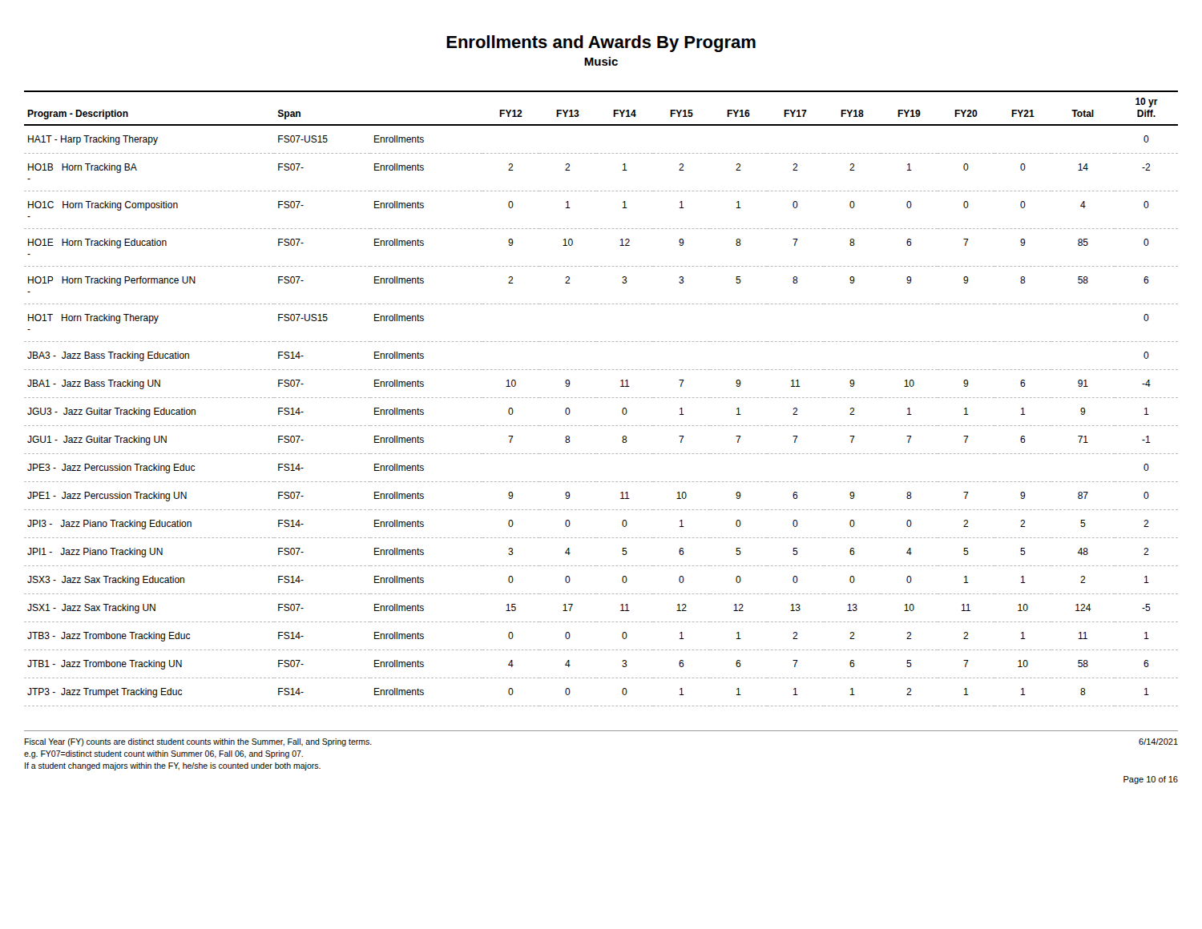Enrollments and Awards By Program
Music
| Program - Description | Span | | FY12 | FY13 | FY14 | FY15 | FY16 | FY17 | FY18 | FY19 | FY20 | FY21 | Total | 10 yr Diff. |
| --- | --- | --- | --- | --- | --- | --- | --- | --- | --- | --- | --- | --- | --- | --- |
| HA1T - Harp Tracking Therapy | FS07-US15 | Enrollments | | | | | | | | | | | | 0 |
| HO1B Horn Tracking BA - | FS07- | Enrollments | 2 | 2 | 1 | 2 | 2 | 2 | 2 | 1 | 0 | 0 | 14 | -2 |
| HO1C Horn Tracking Composition - | FS07- | Enrollments | 0 | 1 | 1 | 1 | 1 | 0 | 0 | 0 | 0 | 0 | 4 | 0 |
| HO1E Horn Tracking Education - | FS07- | Enrollments | 9 | 10 | 12 | 9 | 8 | 7 | 8 | 6 | 7 | 9 | 85 | 0 |
| HO1P Horn Tracking Performance UN - | FS07- | Enrollments | 2 | 2 | 3 | 3 | 5 | 8 | 9 | 9 | 9 | 8 | 58 | 6 |
| HO1T Horn Tracking Therapy - | FS07-US15 | Enrollments | | | | | | | | | | | | 0 |
| JBA3 - Jazz Bass Tracking Education | FS14- | Enrollments | | | | | | | | | | | | 0 |
| JBA1 - Jazz Bass Tracking UN | FS07- | Enrollments | 10 | 9 | 11 | 7 | 9 | 11 | 9 | 10 | 9 | 6 | 91 | -4 |
| JGU3 - Jazz Guitar Tracking Education | FS14- | Enrollments | 0 | 0 | 0 | 1 | 1 | 2 | 2 | 1 | 1 | 1 | 9 | 1 |
| JGU1 - Jazz Guitar Tracking UN | FS07- | Enrollments | 7 | 8 | 8 | 7 | 7 | 7 | 7 | 7 | 7 | 6 | 71 | -1 |
| JPE3 - Jazz Percussion Tracking Educ | FS14- | Enrollments | | | | | | | | | | | | 0 |
| JPE1 - Jazz Percussion Tracking UN | FS07- | Enrollments | 9 | 9 | 11 | 10 | 9 | 6 | 9 | 8 | 7 | 9 | 87 | 0 |
| JPI3 - Jazz Piano Tracking Education | FS14- | Enrollments | 0 | 0 | 0 | 1 | 0 | 0 | 0 | 0 | 2 | 2 | 5 | 2 |
| JPI1 - Jazz Piano Tracking UN | FS07- | Enrollments | 3 | 4 | 5 | 6 | 5 | 5 | 6 | 4 | 5 | 5 | 48 | 2 |
| JSX3 - Jazz Sax Tracking Education | FS14- | Enrollments | 0 | 0 | 0 | 0 | 0 | 0 | 0 | 0 | 1 | 1 | 2 | 1 |
| JSX1 - Jazz Sax Tracking UN | FS07- | Enrollments | 15 | 17 | 11 | 12 | 12 | 13 | 13 | 10 | 11 | 10 | 124 | -5 |
| JTB3 - Jazz Trombone Tracking Educ | FS14- | Enrollments | 0 | 0 | 0 | 1 | 1 | 2 | 2 | 2 | 2 | 1 | 11 | 1 |
| JTB1 - Jazz Trombone Tracking UN | FS07- | Enrollments | 4 | 4 | 3 | 6 | 6 | 7 | 6 | 5 | 7 | 10 | 58 | 6 |
| JTP3 - Jazz Trumpet Tracking Educ | FS14- | Enrollments | 0 | 0 | 0 | 1 | 1 | 1 | 1 | 2 | 1 | 1 | 8 | 1 |
Fiscal Year (FY) counts are distinct student counts within the Summer, Fall, and Spring terms.
e.g. FY07=distinct student count within Summer 06, Fall 06, and Spring 07.
If a student changed majors within the FY, he/she is counted under both majors.
6/14/2021
Page 10 of 16